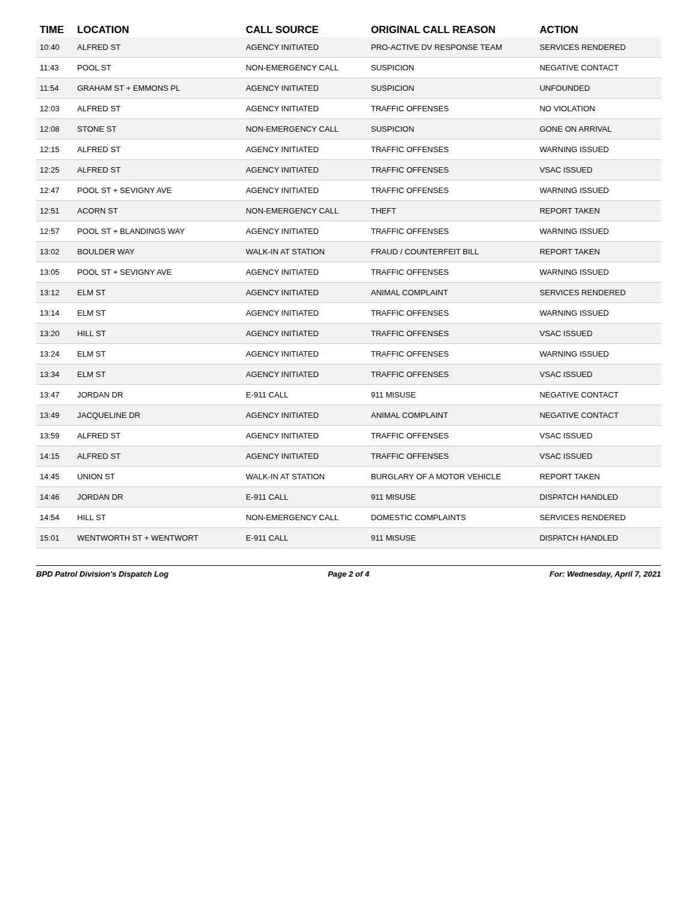| TIME | LOCATION | CALL SOURCE | ORIGINAL CALL REASON | ACTION |
| --- | --- | --- | --- | --- |
| 10:40 | ALFRED ST | AGENCY INITIATED | PRO-ACTIVE DV RESPONSE TEAM | SERVICES RENDERED |
| 11:43 | POOL ST | NON-EMERGENCY CALL | SUSPICION | NEGATIVE CONTACT |
| 11:54 | GRAHAM ST + EMMONS PL | AGENCY INITIATED | SUSPICION | UNFOUNDED |
| 12:03 | ALFRED ST | AGENCY INITIATED | TRAFFIC OFFENSES | NO VIOLATION |
| 12:08 | STONE ST | NON-EMERGENCY CALL | SUSPICION | GONE ON ARRIVAL |
| 12:15 | ALFRED ST | AGENCY INITIATED | TRAFFIC OFFENSES | WARNING ISSUED |
| 12:25 | ALFRED ST | AGENCY INITIATED | TRAFFIC OFFENSES | VSAC ISSUED |
| 12:47 | POOL ST + SEVIGNY AVE | AGENCY INITIATED | TRAFFIC OFFENSES | WARNING ISSUED |
| 12:51 | ACORN ST | NON-EMERGENCY CALL | THEFT | REPORT TAKEN |
| 12:57 | POOL ST + BLANDINGS WAY | AGENCY INITIATED | TRAFFIC OFFENSES | WARNING ISSUED |
| 13:02 | BOULDER WAY | WALK-IN AT STATION | FRAUD / COUNTERFEIT BILL | REPORT TAKEN |
| 13:05 | POOL ST + SEVIGNY AVE | AGENCY INITIATED | TRAFFIC OFFENSES | WARNING ISSUED |
| 13:12 | ELM ST | AGENCY INITIATED | ANIMAL COMPLAINT | SERVICES RENDERED |
| 13:14 | ELM ST | AGENCY INITIATED | TRAFFIC OFFENSES | WARNING ISSUED |
| 13:20 | HILL ST | AGENCY INITIATED | TRAFFIC OFFENSES | VSAC ISSUED |
| 13:24 | ELM ST | AGENCY INITIATED | TRAFFIC OFFENSES | WARNING ISSUED |
| 13:34 | ELM ST | AGENCY INITIATED | TRAFFIC OFFENSES | VSAC ISSUED |
| 13:47 | JORDAN DR | E-911 CALL | 911 MISUSE | NEGATIVE CONTACT |
| 13:49 | JACQUELINE DR | AGENCY INITIATED | ANIMAL COMPLAINT | NEGATIVE CONTACT |
| 13:59 | ALFRED ST | AGENCY INITIATED | TRAFFIC OFFENSES | VSAC ISSUED |
| 14:15 | ALFRED ST | AGENCY INITIATED | TRAFFIC OFFENSES | VSAC ISSUED |
| 14:45 | UNION ST | WALK-IN AT STATION | BURGLARY OF A MOTOR VEHICLE | REPORT TAKEN |
| 14:46 | JORDAN DR | E-911 CALL | 911 MISUSE | DISPATCH HANDLED |
| 14:54 | HILL ST | NON-EMERGENCY CALL | DOMESTIC COMPLAINTS | SERVICES RENDERED |
| 15:01 | WENTWORTH ST + WENTWORT | E-911 CALL | 911 MISUSE | DISPATCH HANDLED |
BPD Patrol Division's Dispatch Log
Page 2 of 4
For: Wednesday, April 7, 2021